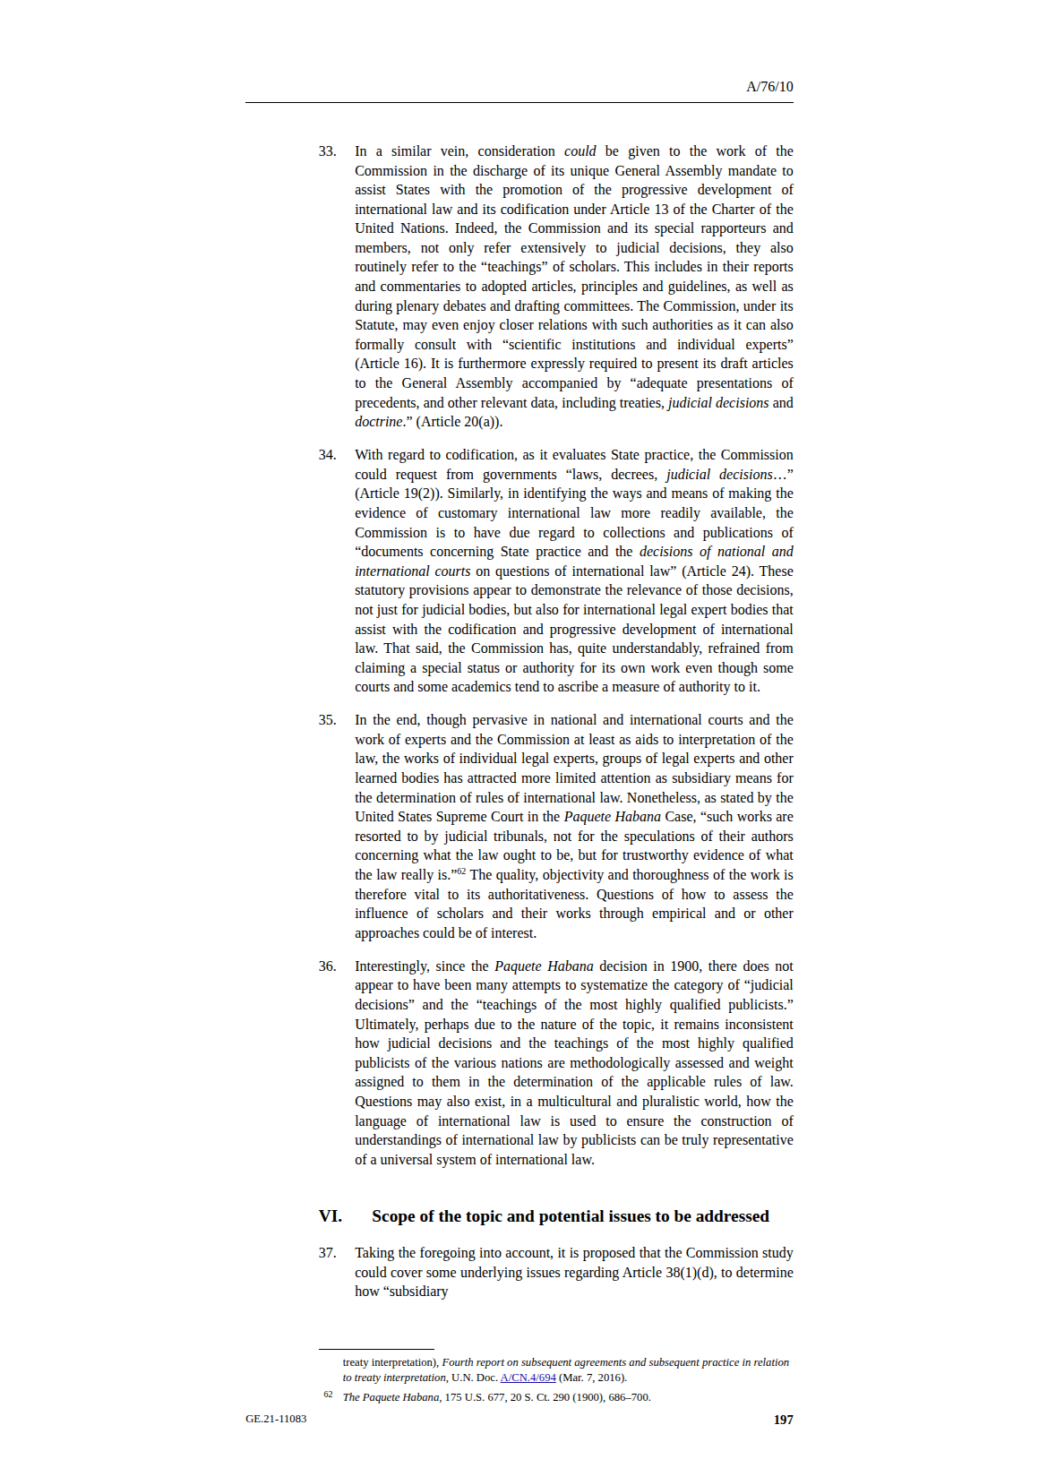A/76/10
33. In a similar vein, consideration could be given to the work of the Commission in the discharge of its unique General Assembly mandate to assist States with the promotion of the progressive development of international law and its codification under Article 13 of the Charter of the United Nations. Indeed, the Commission and its special rapporteurs and members, not only refer extensively to judicial decisions, they also routinely refer to the “teachings” of scholars. This includes in their reports and commentaries to adopted articles, principles and guidelines, as well as during plenary debates and drafting committees. The Commission, under its Statute, may even enjoy closer relations with such authorities as it can also formally consult with “scientific institutions and individual experts” (Article 16). It is furthermore expressly required to present its draft articles to the General Assembly accompanied by “adequate presentations of precedents, and other relevant data, including treaties, judicial decisions and doctrine.” (Article 20(a)).
34. With regard to codification, as it evaluates State practice, the Commission could request from governments “laws, decrees, judicial decisions…” (Article 19(2)). Similarly, in identifying the ways and means of making the evidence of customary international law more readily available, the Commission is to have due regard to collections and publications of “documents concerning State practice and the decisions of national and international courts on questions of international law” (Article 24). These statutory provisions appear to demonstrate the relevance of those decisions, not just for judicial bodies, but also for international legal expert bodies that assist with the codification and progressive development of international law. That said, the Commission has, quite understandably, refrained from claiming a special status or authority for its own work even though some courts and some academics tend to ascribe a measure of authority to it.
35. In the end, though pervasive in national and international courts and the work of experts and the Commission at least as aids to interpretation of the law, the works of individual legal experts, groups of legal experts and other learned bodies has attracted more limited attention as subsidiary means for the determination of rules of international law. Nonetheless, as stated by the United States Supreme Court in the Paquete Habana Case, “such works are resorted to by judicial tribunals, not for the speculations of their authors concerning what the law ought to be, but for trustworthy evidence of what the law really is.”62 The quality, objectivity and thoroughness of the work is therefore vital to its authoritativeness. Questions of how to assess the influence of scholars and their works through empirical and or other approaches could be of interest.
36. Interestingly, since the Paquete Habana decision in 1900, there does not appear to have been many attempts to systematize the category of “judicial decisions” and the “teachings of the most highly qualified publicists.” Ultimately, perhaps due to the nature of the topic, it remains inconsistent how judicial decisions and the teachings of the most highly qualified publicists of the various nations are methodologically assessed and weight assigned to them in the determination of the applicable rules of law. Questions may also exist, in a multicultural and pluralistic world, how the language of international law is used to ensure the construction of understandings of international law by publicists can be truly representative of a universal system of international law.
VI. Scope of the topic and potential issues to be addressed
37. Taking the foregoing into account, it is proposed that the Commission study could cover some underlying issues regarding Article 38(1)(d), to determine how “subsidiary
treaty interpretation), Fourth report on subsequent agreements and subsequent practice in relation to treaty interpretation, U.N. Doc. A/CN.4/694 (Mar. 7, 2016).
62 The Paquete Habana, 175 U.S. 677, 20 S. Ct. 290 (1900), 686–700.
GE.21-11083 197